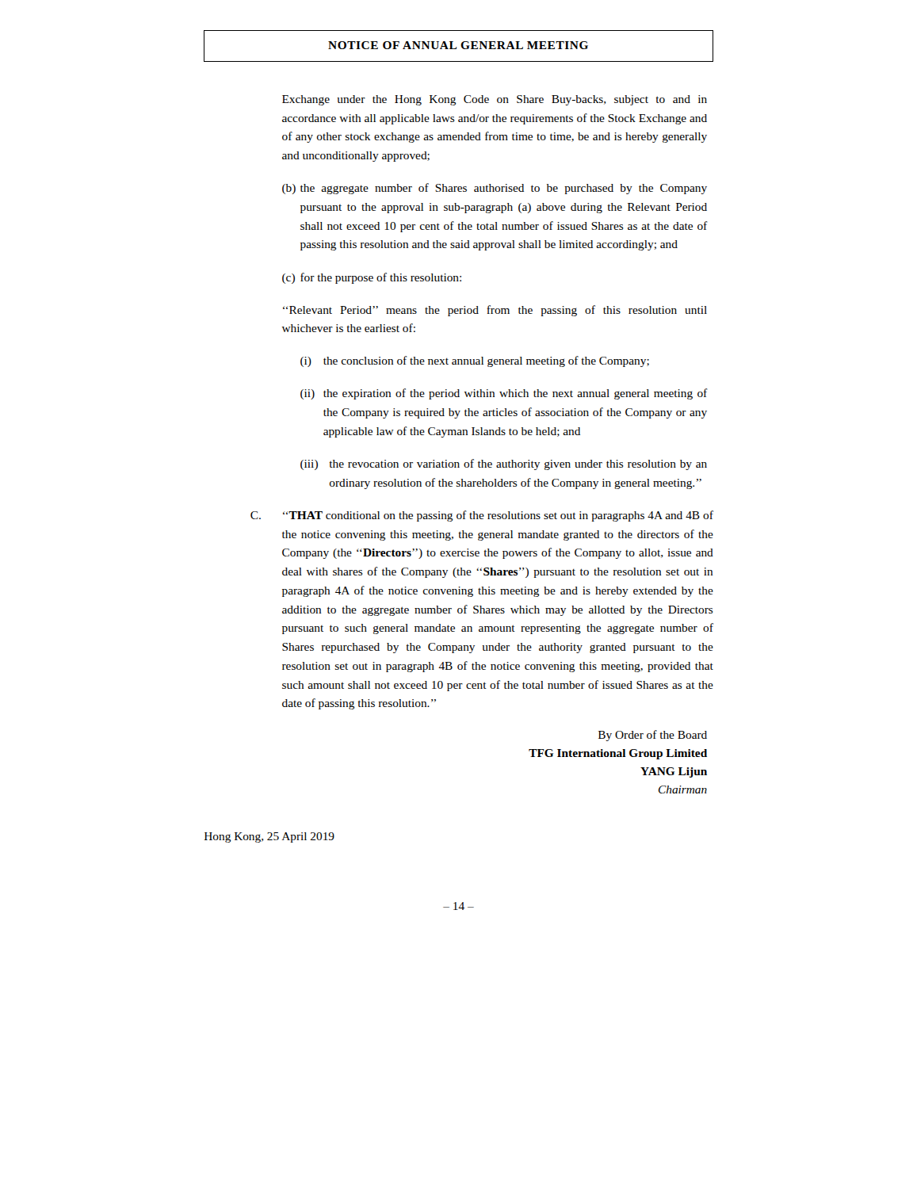NOTICE OF ANNUAL GENERAL MEETING
Exchange under the Hong Kong Code on Share Buy-backs, subject to and in accordance with all applicable laws and/or the requirements of the Stock Exchange and of any other stock exchange as amended from time to time, be and is hereby generally and unconditionally approved;
(b) the aggregate number of Shares authorised to be purchased by the Company pursuant to the approval in sub-paragraph (a) above during the Relevant Period shall not exceed 10 per cent of the total number of issued Shares as at the date of passing this resolution and the said approval shall be limited accordingly; and
(c) for the purpose of this resolution:
‘‘Relevant Period’’ means the period from the passing of this resolution until whichever is the earliest of:
(i) the conclusion of the next annual general meeting of the Company;
(ii) the expiration of the period within which the next annual general meeting of the Company is required by the articles of association of the Company or any applicable law of the Cayman Islands to be held; and
(iii) the revocation or variation of the authority given under this resolution by an ordinary resolution of the shareholders of the Company in general meeting.’’
C. ‘‘THAT conditional on the passing of the resolutions set out in paragraphs 4A and 4B of the notice convening this meeting, the general mandate granted to the directors of the Company (the ‘‘Directors’’) to exercise the powers of the Company to allot, issue and deal with shares of the Company (the ‘‘Shares’’) pursuant to the resolution set out in paragraph 4A of the notice convening this meeting be and is hereby extended by the addition to the aggregate number of Shares which may be allotted by the Directors pursuant to such general mandate an amount representing the aggregate number of Shares repurchased by the Company under the authority granted pursuant to the resolution set out in paragraph 4B of the notice convening this meeting, provided that such amount shall not exceed 10 per cent of the total number of issued Shares as at the date of passing this resolution.’’
By Order of the Board
TFG International Group Limited
YANG Lijun
Chairman
Hong Kong, 25 April 2019
– 14 –